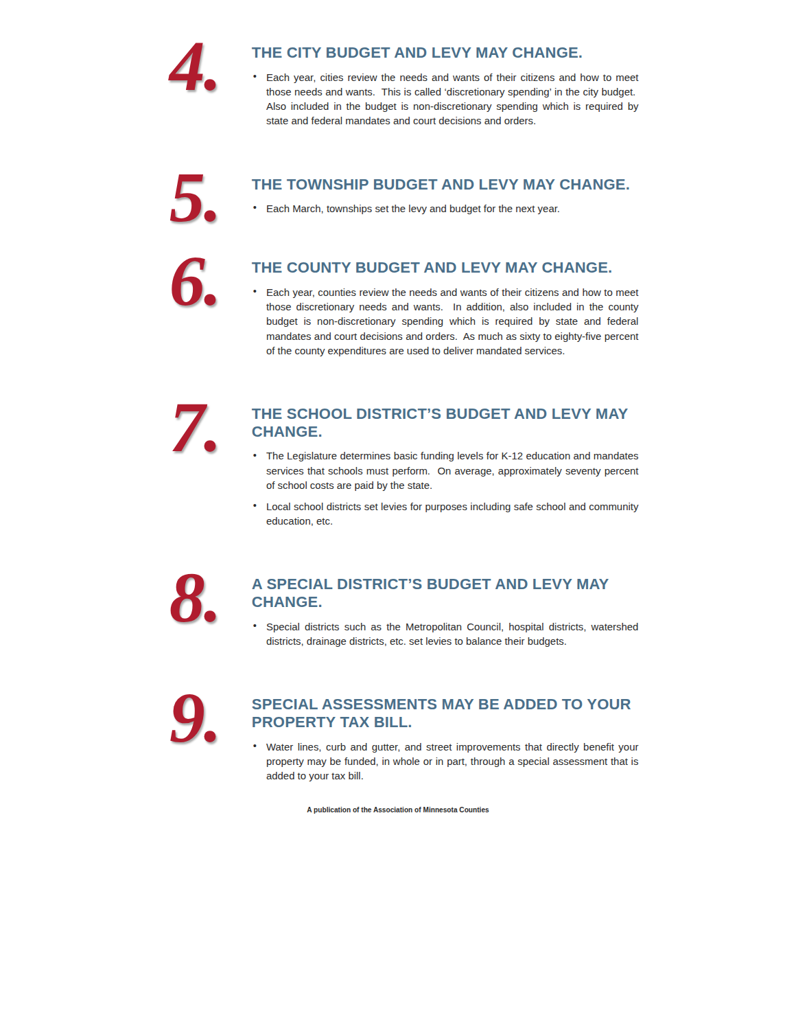4.
THE CITY BUDGET AND LEVY MAY CHANGE.
Each year, cities review the needs and wants of their citizens and how to meet those needs and wants. This is called ‘discretionary spending’ in the city budget. Also included in the budget is non-discretionary spending which is required by state and federal mandates and court decisions and orders.
5.
THE TOWNSHIP BUDGET AND LEVY MAY CHANGE.
Each March, townships set the levy and budget for the next year.
6.
THE COUNTY BUDGET AND LEVY MAY CHANGE.
Each year, counties review the needs and wants of their citizens and how to meet those discretionary needs and wants. In addition, also included in the county budget is non-discretionary spending which is required by state and federal mandates and court decisions and orders. As much as sixty to eighty-five percent of the county expenditures are used to deliver mandated services.
7.
THE SCHOOL DISTRICT’S BUDGET AND LEVY MAY CHANGE.
The Legislature determines basic funding levels for K-12 education and mandates services that schools must perform. On average, approximately seventy percent of school costs are paid by the state.
Local school districts set levies for purposes including safe school and community education, etc.
8.
A SPECIAL DISTRICT’S BUDGET AND LEVY MAY CHANGE.
Special districts such as the Metropolitan Council, hospital districts, watershed districts, drainage districts, etc. set levies to balance their budgets.
9.
SPECIAL ASSESSMENTS MAY BE ADDED TO YOUR PROPERTY TAX BILL.
Water lines, curb and gutter, and street improvements that directly benefit your property may be funded, in whole or in part, through a special assessment that is added to your tax bill.
A publication of the Association of Minnesota Counties